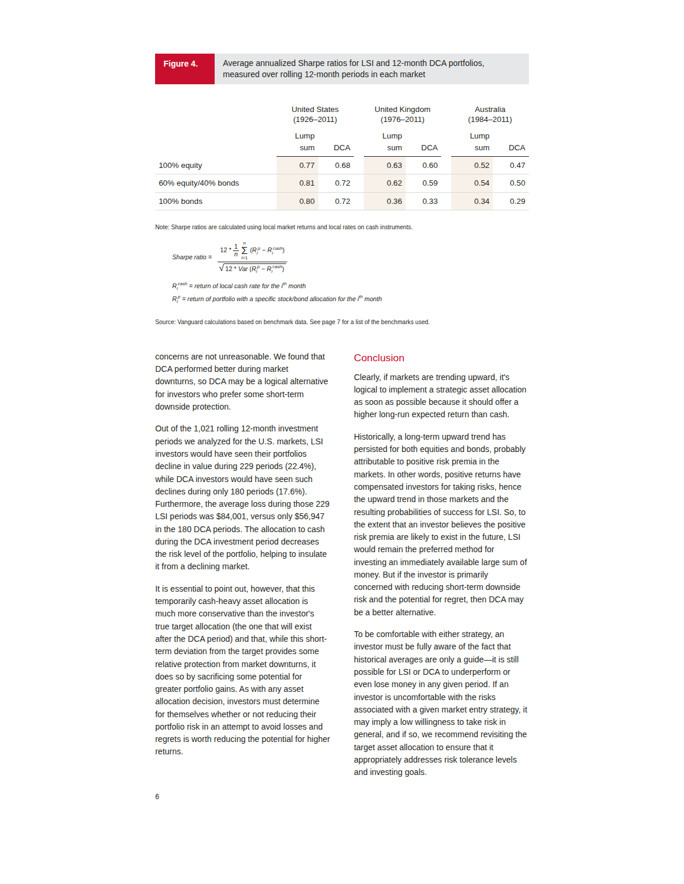Figure 4.
Average annualized Sharpe ratios for LSI and 12-month DCA portfolios, measured over rolling 12-month periods in each market
| | | United States (1926–2011) | | United Kingdom (1976–2011) | | Australia (1984–2011) |
| --- | --- | --- | --- | --- | --- | --- |
| | | Lump sum | DCA | | Lump sum | DCA | | Lump sum | DCA |
| 100% equity | | 0.77 | 0.68 | | 0.63 | 0.60 | | 0.52 | 0.47 |
| 60% equity/40% bonds | | 0.81 | 0.72 | | 0.62 | 0.59 | | 0.54 | 0.50 |
| 100% bonds | | 0.80 | 0.72 | | 0.36 | 0.33 | | 0.34 | 0.29 |
Note: Sharpe ratios are calculated using local market returns and local rates on cash instruments.
Sharpe ratio = 12 * 1 n n Σ i=1 (Rip − Ricash) √12 * Var (Rip − Ricash)
Ricash = return of local cash rate for the ith month
Rip = return of portfolio with a specific stock/bond allocation for the ith month
Source: Vanguard calculations based on benchmark data. See page 7 for a list of the benchmarks used.
concerns are not unreasonable. We found that DCA performed better during market downturns, so DCA may be a logical alternative for investors who prefer some short-term downside protection.
Out of the 1,021 rolling 12-month investment periods we analyzed for the U.S. markets, LSI investors would have seen their portfolios decline in value during 229 periods (22.4%), while DCA investors would have seen such declines during only 180 periods (17.6%). Furthermore, the average loss during those 229 LSI periods was $84,001, versus only $56,947 in the 180 DCA periods. The allocation to cash during the DCA investment period decreases the risk level of the portfolio, helping to insulate it from a declining market.
It is essential to point out, however, that this temporarily cash-heavy asset allocation is much more conservative than the investor's true target allocation (the one that will exist after the DCA period) and that, while this short-term deviation from the target provides some relative protection from market downturns, it does so by sacrificing some potential for greater portfolio gains. As with any asset allocation decision, investors must determine for themselves whether or not reducing their portfolio risk in an attempt to avoid losses and regrets is worth reducing the potential for higher returns.
Conclusion
Clearly, if markets are trending upward, it's logical to implement a strategic asset allocation as soon as possible because it should offer a higher long-run expected return than cash.
Historically, a long-term upward trend has persisted for both equities and bonds, probably attributable to positive risk premia in the markets. In other words, positive returns have compensated investors for taking risks, hence the upward trend in those markets and the resulting probabilities of success for LSI. So, to the extent that an investor believes the positive risk premia are likely to exist in the future, LSI would remain the preferred method for investing an immediately available large sum of money. But if the investor is primarily concerned with reducing short-term downside risk and the potential for regret, then DCA may be a better alternative.
To be comfortable with either strategy, an investor must be fully aware of the fact that historical averages are only a guide—it is still possible for LSI or DCA to underperform or even lose money in any given period. If an investor is uncomfortable with the risks associated with a given market entry strategy, it may imply a low willingness to take risk in general, and if so, we recommend revisiting the target asset allocation to ensure that it appropriately addresses risk tolerance levels and investing goals.
6